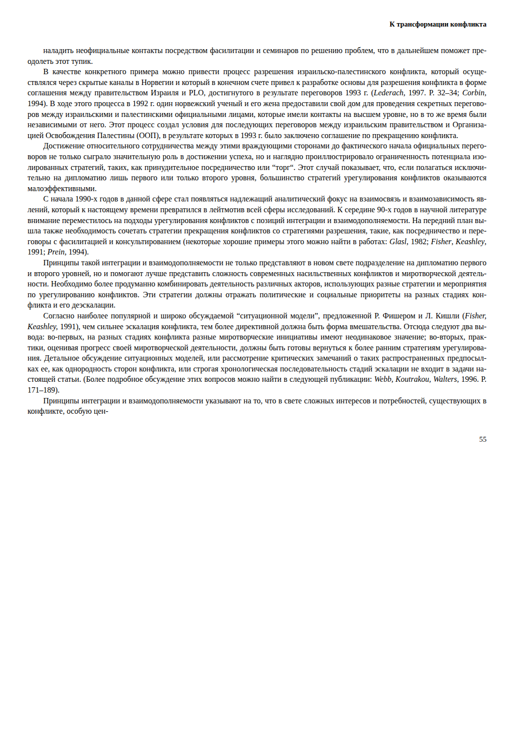К трансформации конфликта
наладить неофициальные контакты посредством фасилитации и семинаров по решению проблем, что в дальнейшем поможет преодолеть этот тупик.
В качестве конкретного примера можно привести процесс разрешения израильско-палестинского конфликта, который осуществлялся через скрытые каналы в Норвегии и который в конечном счете привел к разработке основы для разрешения конфликта в форме соглашения между правительством Израиля и PLO, достигнутого в результате переговоров 1993 г. (Lederach, 1997. P. 32–34; Corbin, 1994). В ходе этого процесса в 1992 г. один норвежский ученый и его жена предоставили свой дом для проведения секретных переговоров между израильскими и палестинскими официальными лицами, которые имели контакты на высшем уровне, но в то же время были независимыми от него. Этот процесс создал условия для последующих переговоров между израильским правительством и Организацией Освобождения Палестины (ООП), в результате которых в 1993 г. было заключено соглашение по прекращению конфликта.
Достижение относительного сотрудничества между этими враждующими сторонами до фактического начала официальных переговоров не только сыграло значительную роль в достижении успеха, но и наглядно проиллюстрировало ограниченность потенциала изолированных стратегий, таких, как принудительное посредничество или “торг“. Этот случай показывает, что, если полагаться исключительно на дипломатию лишь первого или только второго уровня, большинство стратегий урегулирования конфликтов оказываются малоэффективными.
С начала 1990-х годов в данной сфере стал появляться надлежащий аналитический фокус на взаимосвязь и взаимозависимость явлений, который к настоящему времени превратился в лейтмотив всей сферы исследований. К середине 90-х годов в научной литературе внимание переместилось на подходы урегулирования конфликтов с позиций интеграции и взаимодополняемости. На передний план вышла также необходимость сочетать стратегии прекращения конфликтов со стратегиями разрешения, такие, как посредничество и переговоры с фасилитацией и консультированием (некоторые хорошие примеры этого можно найти в работах: Glasl, 1982; Fisher, Keashley, 1991; Prein, 1994).
Принципы такой интеграции и взаимодополняемости не только представляют в новом свете подразделение на дипломатию первого и второго уровней, но и помогают лучше представить сложность современных насильственных конфликтов и миротворческой деятельности. Необходимо более продуманно комбинировать деятельность различных акторов, использующих разные стратегии и мероприятия по урегулированию конфликтов. Эти стратегии должны отражать политические и социальные приоритеты на разных стадиях конфликта и его деэскалации.
Согласно наиболее популярной и широко обсуждаемой “ситуационной модели”, предложенной Р. Фишером и Л. Кишли (Fisher, Keashley, 1991), чем сильнее эскалация конфликта, тем более директивной должна быть форма вмешательства. Отсюда следуют два вывода: во-первых, на разных стадиях конфликта разные миротворческие инициативы имеют неодинаковое значение; во-вторых, практики, оценивая прогресс своей миротворческой деятельности, должны быть готовы вернуться к более ранним стратегиям урегулирования. Детальное обсуждение ситуационных моделей, или рассмотрение критических замечаний о таких распространенных предпосылках ее, как однородность сторон конфликта, или строгая хронологическая последовательность стадий эскалации не входит в задачи настоящей статьи. (Более подробное обсуждение этих вопросов можно найти в следующей публикации: Webb, Koutrakou, Walters, 1996. P. 171–189).
Принципы интеграции и взаимодополняемости указывают на то, что в свете сложных интересов и потребностей, существующих в конфликте, особую цен-
55